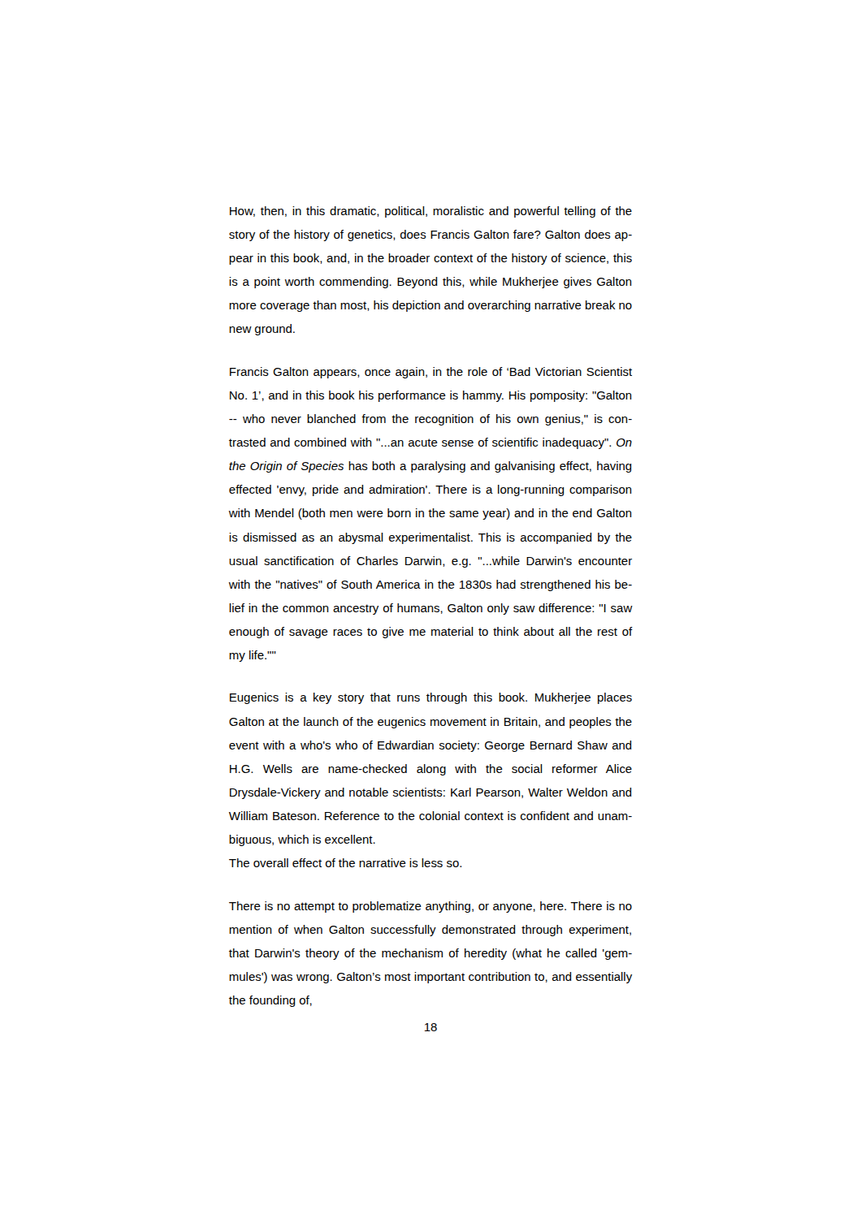How, then, in this dramatic, political, moralistic and powerful telling of the story of the history of genetics, does Francis Galton fare? Galton does appear in this book, and, in the broader context of the history of science, this is a point worth commending. Beyond this, while Mukherjee gives Galton more coverage than most, his depiction and overarching narrative break no new ground.
Francis Galton appears, once again, in the role of ‘Bad Victorian Scientist No. 1’, and in this book his performance is hammy. His pomposity: "Galton -- who never blanched from the recognition of his own genius," is contrasted and combined with "...an acute sense of scientific inadequacy". On the Origin of Species has both a paralysing and galvanising effect, having effected 'envy, pride and admiration'. There is a long-running comparison with Mendel (both men were born in the same year) and in the end Galton is dismissed as an abysmal experimentalist. This is accompanied by the usual sanctification of Charles Darwin, e.g. "...while Darwin's encounter with the "natives" of South America in the 1830s had strengthened his belief in the common ancestry of humans, Galton only saw difference: "I saw enough of savage races to give me material to think about all the rest of my life.""
Eugenics is a key story that runs through this book. Mukherjee places Galton at the launch of the eugenics movement in Britain, and peoples the event with a who's who of Edwardian society: George Bernard Shaw and H.G. Wells are name-checked along with the social reformer Alice Drysdale-Vickery and notable scientists: Karl Pearson, Walter Weldon and William Bateson. Reference to the colonial context is confident and unambiguous, which is excellent.
The overall effect of the narrative is less so.
There is no attempt to problematize anything, or anyone, here. There is no mention of when Galton successfully demonstrated through experiment, that Darwin's theory of the mechanism of heredity (what he called 'gemmules') was wrong. Galton’s most important contribution to, and essentially the founding of,
18